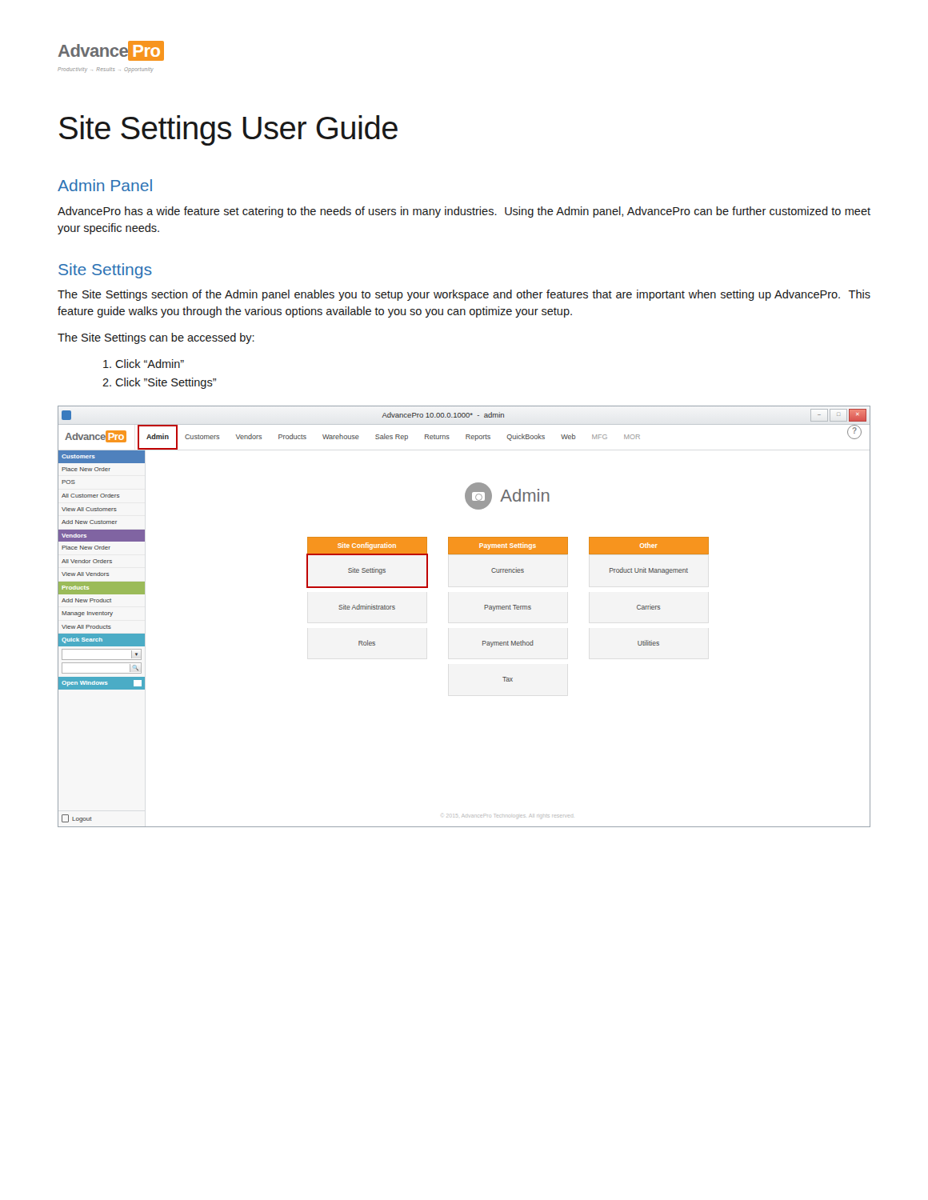Advance Pro
Productivity → Results → Opportunity
Site Settings User Guide
Admin Panel
AdvancePro has a wide feature set catering to the needs of users in many industries. Using the Admin panel, AdvancePro can be further customized to meet your specific needs.
Site Settings
The Site Settings section of the Admin panel enables you to setup your workspace and other features that are important when setting up AdvancePro. This feature guide walks you through the various options available to you so you can optimize your setup.
The Site Settings can be accessed by:
Click “Admin”
Click ”Site Settings”
AdvancePro 10.00.0.1000* - admin
–
□
✕
Advance Pro
Admin
Customers
Vendors
Products
Warehouse
Sales Rep
Returns
Reports
QuickBooks
Web
MFG
MOR
?
Customers
Place New Order
POS
All Customer Orders
View All Customers
Add New Customer
Vendors
Place New Order
All Vendor Orders
View All Vendors
Products
Add New Product
Manage Inventory
View All Products
Quick Search
▼
🔍
Open Windows
Logout
Admin
Site Configuration
Site Settings
Site Administrators
Roles
Payment Settings
Currencies
Payment Terms
Payment Method
Tax
Other
Product Unit Management
Carriers
Utilities
© 2015, AdvancePro Technologies. All rights reserved.